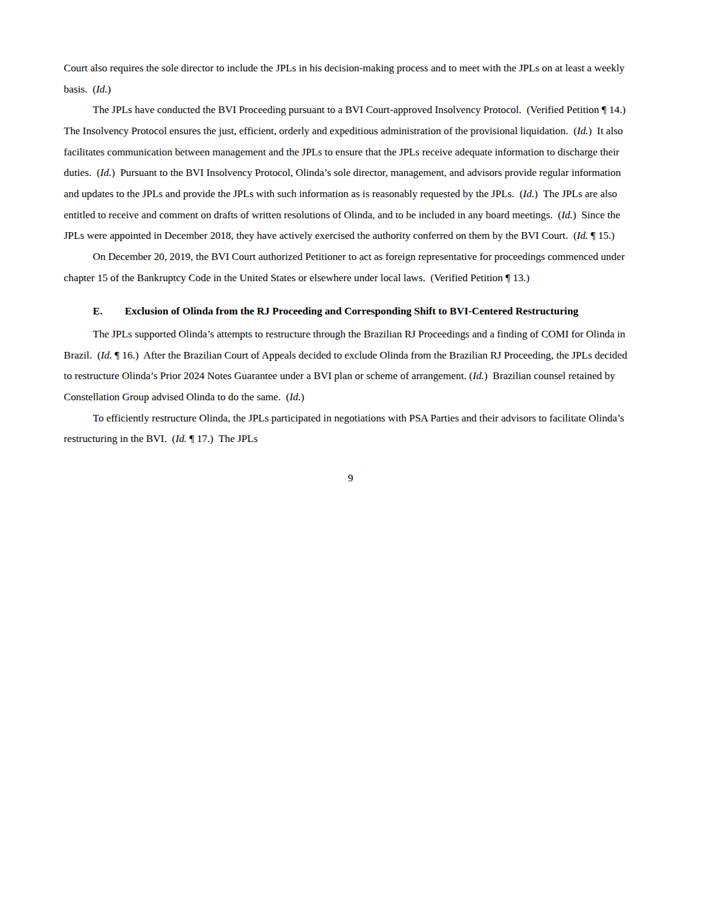Court also requires the sole director to include the JPLs in his decision-making process and to meet with the JPLs on at least a weekly basis. (Id.)
The JPLs have conducted the BVI Proceeding pursuant to a BVI Court-approved Insolvency Protocol. (Verified Petition ¶ 14.) The Insolvency Protocol ensures the just, efficient, orderly and expeditious administration of the provisional liquidation. (Id.) It also facilitates communication between management and the JPLs to ensure that the JPLs receive adequate information to discharge their duties. (Id.) Pursuant to the BVI Insolvency Protocol, Olinda’s sole director, management, and advisors provide regular information and updates to the JPLs and provide the JPLs with such information as is reasonably requested by the JPLs. (Id.) The JPLs are also entitled to receive and comment on drafts of written resolutions of Olinda, and to be included in any board meetings. (Id.) Since the JPLs were appointed in December 2018, they have actively exercised the authority conferred on them by the BVI Court. (Id. ¶ 15.)
On December 20, 2019, the BVI Court authorized Petitioner to act as foreign representative for proceedings commenced under chapter 15 of the Bankruptcy Code in the United States or elsewhere under local laws. (Verified Petition ¶ 13.)
E. Exclusion of Olinda from the RJ Proceeding and Corresponding Shift to BVI-Centered Restructuring
The JPLs supported Olinda’s attempts to restructure through the Brazilian RJ Proceedings and a finding of COMI for Olinda in Brazil. (Id. ¶ 16.) After the Brazilian Court of Appeals decided to exclude Olinda from the Brazilian RJ Proceeding, the JPLs decided to restructure Olinda’s Prior 2024 Notes Guarantee under a BVI plan or scheme of arrangement. (Id.) Brazilian counsel retained by Constellation Group advised Olinda to do the same. (Id.)
To efficiently restructure Olinda, the JPLs participated in negotiations with PSA Parties and their advisors to facilitate Olinda’s restructuring in the BVI. (Id. ¶ 17.) The JPLs
9